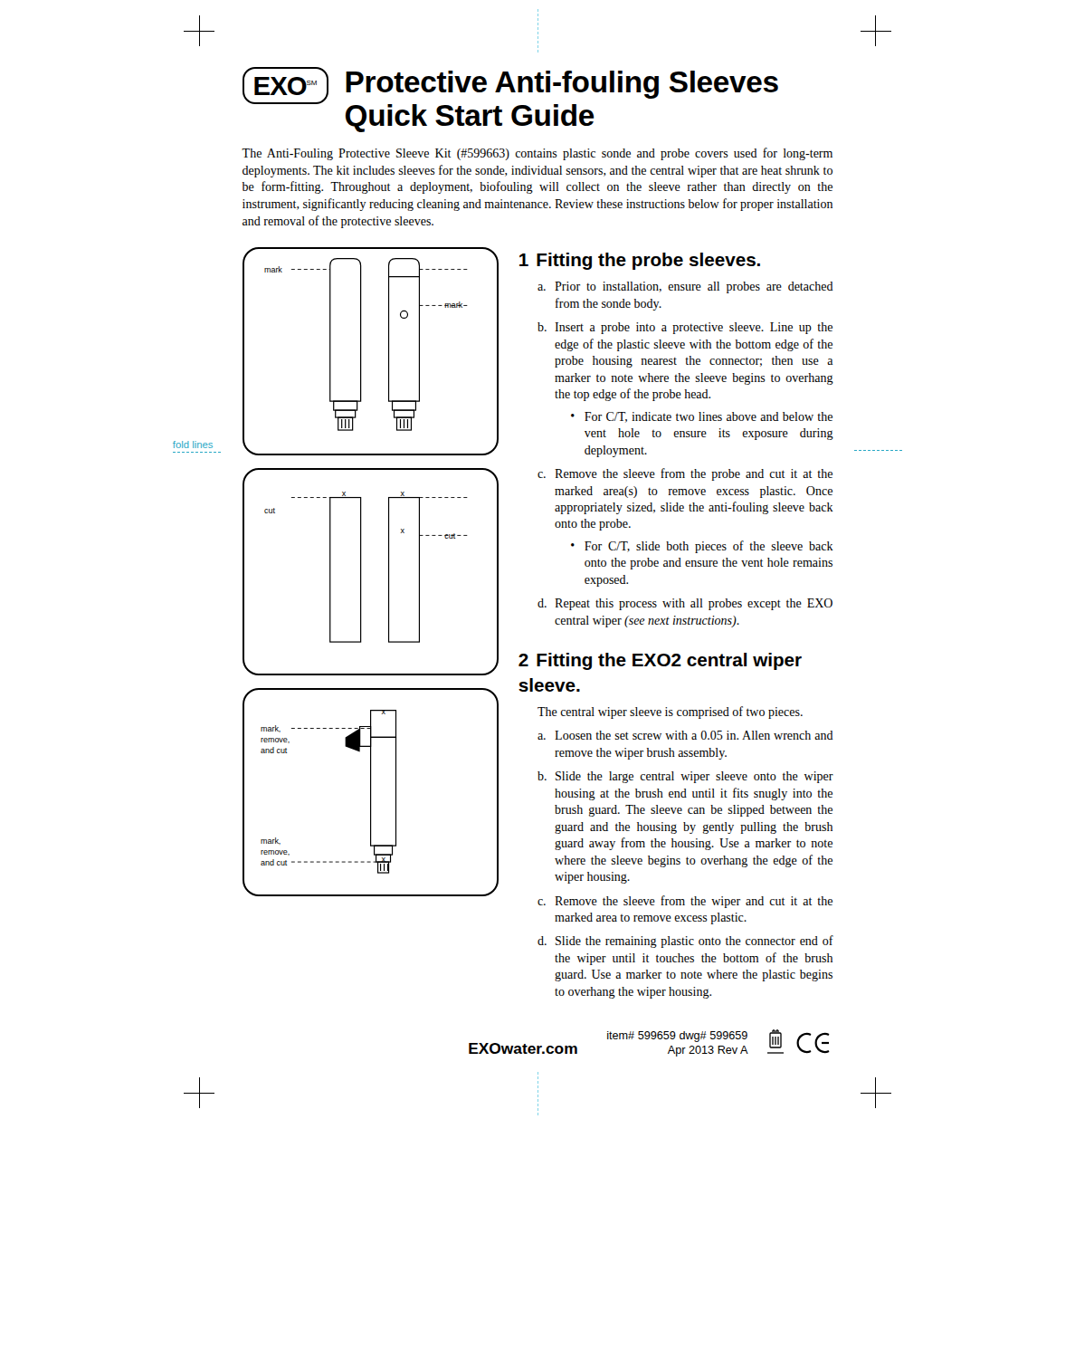fold lines
EXOSM
Protective Anti-fouling Sleeves
Quick Start Guide
The Anti-Fouling Protective Sleeve Kit (#599663) contains plastic sonde and probe covers used for long-term deployments. The kit includes sleeves for the sonde, individual sensors, and the central wiper that are heat shrunk to be form-fitting. Throughout a deployment, biofouling will collect on the sleeve rather than directly on the instrument, significantly reducing cleaning and maintenance. Review these instructions below for proper installation and removal of the protective sleeves.
mark mark
cut cut x x x
mark, remove, and cut mark, remove, and cut x x
1 Fitting the probe sleeves.
a. Prior to installation, ensure all probes are detached from the sonde body.
b. Insert a probe into a protective sleeve. Line up the edge of the plastic sleeve with the bottom edge of the probe housing nearest the connector; then use a marker to note where the sleeve begins to overhang the top edge of the probe head.
For C/T, indicate two lines above and below the vent hole to ensure its exposure during deployment.
c. Remove the sleeve from the probe and cut it at the marked area(s) to remove excess plastic. Once appropriately sized, slide the anti-fouling sleeve back onto the probe.
For C/T, slide both pieces of the sleeve back onto the probe and ensure the vent hole remains exposed.
d. Repeat this process with all probes except the EXO central wiper (see next instructions).
2 Fitting the EXO2 central wiper sleeve.
The central wiper sleeve is comprised of two pieces.
a. Loosen the set screw with a 0.05 in. Allen wrench and remove the wiper brush assembly.
b. Slide the large central wiper sleeve onto the wiper housing at the brush end until it fits snugly into the brush guard. The sleeve can be slipped between the guard and the housing by gently pulling the brush guard away from the housing. Use a marker to note where the sleeve begins to overhang the edge of the wiper housing.
c. Remove the sleeve from the wiper and cut it at the marked area to remove excess plastic.
d. Slide the remaining plastic onto the connector end of the wiper until it touches the bottom of the brush guard. Use a marker to note where the plastic begins to overhang the wiper housing.
EXOwater.com
item# 599659 dwg# 599659
Apr 2013 Rev A